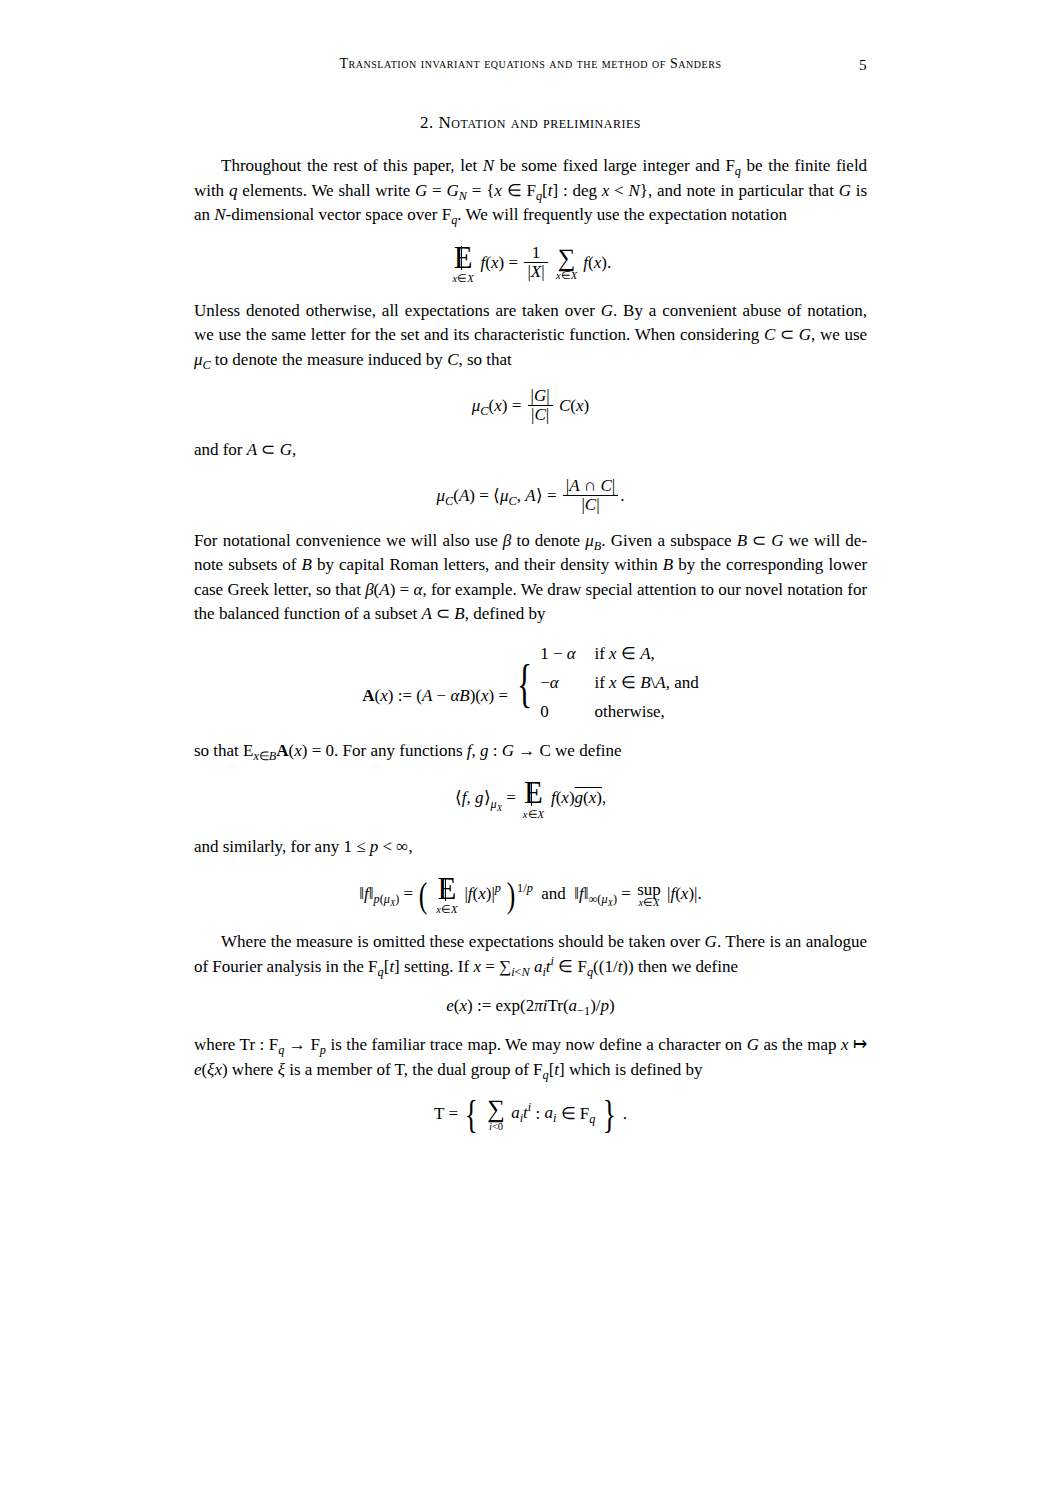Translation invariant equations and the method of Sanders 5
2. Notation and preliminaries
Throughout the rest of this paper, let N be some fixed large integer and Fq be the finite field with q elements. We shall write G = GN = {x ∈ Fq[t] : deg x < N}, and note in particular that G is an N-dimensional vector space over Fq. We will frequently use the expectation notation
Ex∈X f(x) = 1|X| ∑x∈X f(x).
Unless denoted otherwise, all expectations are taken over G. By a convenient abuse of notation, we use the same letter for the set and its characteristic function. When considering C ⊂ G, we use μC to denote the measure induced by C, so that
μC(x) = |G||C| C(x)
and for A ⊂ G,
μC(A) = ⟨μC, A⟩ = |A ∩ C||C|.
For notational convenience we will also use β to denote μB. Given a subspace B ⊂ G we will denote subsets of B by capital Roman letters, and their density within B by the corresponding lower case Greek letter, so that β(A) = α, for example. We draw special attention to our novel notation for the balanced function of a subset A ⊂ B, defined by
A(x) := (A − αB)(x) = { 1 − α if x ∈ A, −α if x ∈ B\A, and 0 otherwise,
so that Ex∈BA(x) = 0. For any functions f, g : G → C we define
⟨f, g⟩μX = Ex∈X f(x)g(x),
and similarly, for any 1 ≤ p < ∞,
‖f‖p(μX) = ( Ex∈X |f(x)|p )1/p and ‖f‖∞(μX) = sup x∈X |f(x)|.
Where the measure is omitted these expectations should be taken over G. There is an analogue of Fourier analysis in the Fq[t] setting. If x = ∑i<N aiti ∈ Fq((1/t)) then we define
e(x) := exp(2πi Tr(a−1)/p)
where Tr : Fq → Fp is the familiar trace map. We may now define a character on G as the map x ↦ e(ξx) where ξ is a member of T, the dual group of Fq[t] which is defined by
T = { ∑i<0 aiti : ai ∈ Fq } .